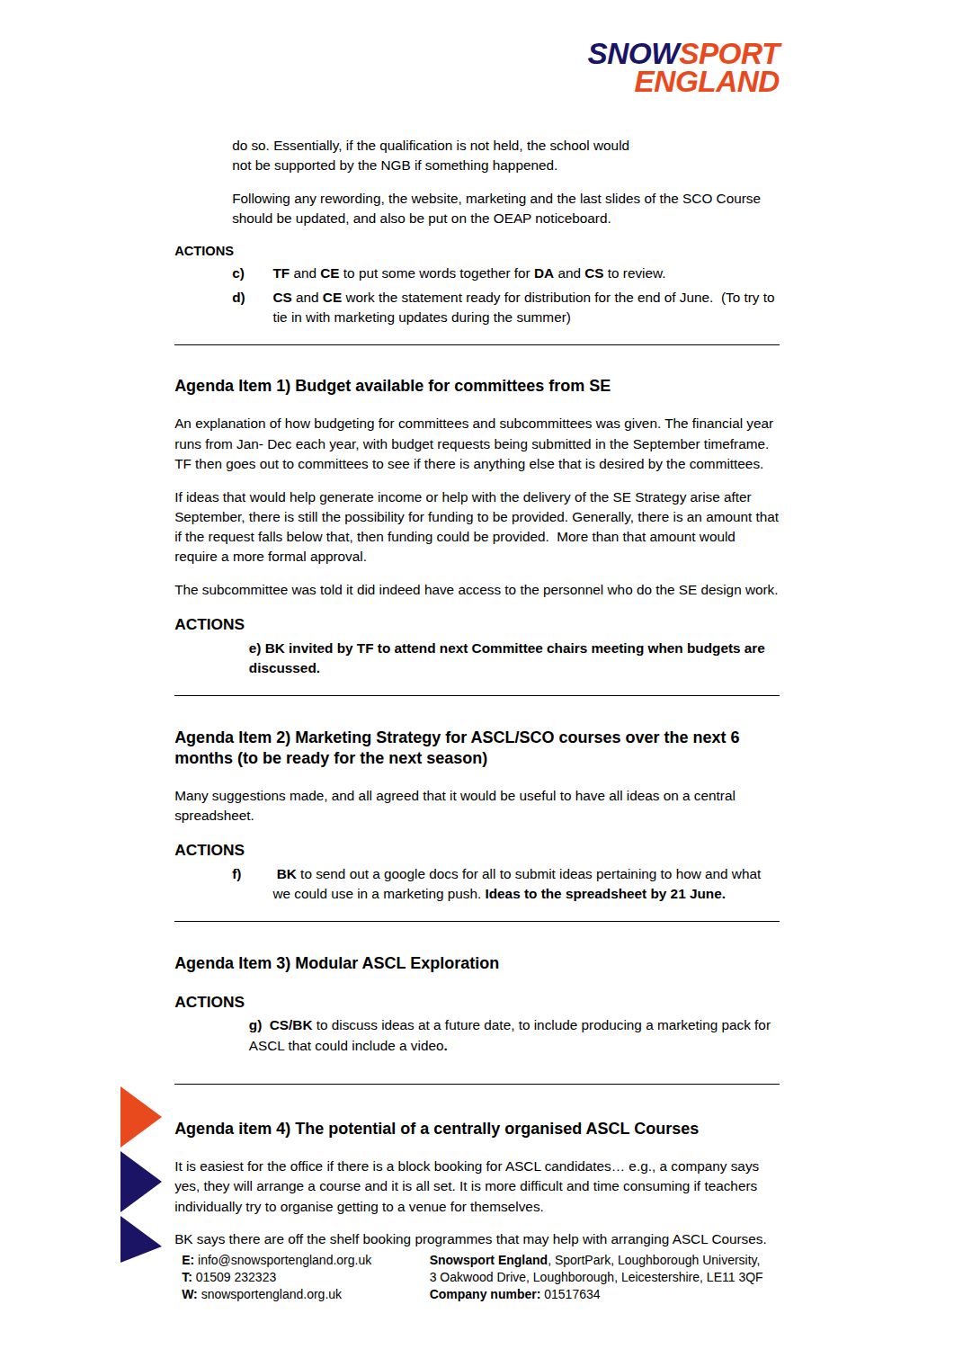SNOWSPORT
ENGLAND
do so. Essentially, if the qualification is not held, the school would
not be supported by the NGB if something happened.
Following any rewording, the website, marketing and the last slides of the SCO Course should be updated, and also be put on the OEAP noticeboard.
ACTIONS
c) TF and CE to put some words together for DA and CS to review.
d) CS and CE work the statement ready for distribution for the end of June. (To try to tie in with marketing updates during the summer)
Agenda Item 1) Budget available for committees from SE
An explanation of how budgeting for committees and subcommittees was given. The financial year runs from Jan- Dec each year, with budget requests being submitted in the September timeframe. TF then goes out to committees to see if there is anything else that is desired by the committees.
If ideas that would help generate income or help with the delivery of the SE Strategy arise after September, there is still the possibility for funding to be provided. Generally, there is an amount that if the request falls below that, then funding could be provided. More than that amount would require a more formal approval.
The subcommittee was told it did indeed have access to the personnel who do the SE design work.
ACTIONS
e) BK invited by TF to attend next Committee chairs meeting when budgets are discussed.
Agenda Item 2) Marketing Strategy for ASCL/SCO courses over the next 6 months (to be ready for the next season)
Many suggestions made, and all agreed that it would be useful to have all ideas on a central spreadsheet.
ACTIONS
f) BK to send out a google docs for all to submit ideas pertaining to how and what we could use in a marketing push. Ideas to the spreadsheet by 21 June.
Agenda Item 3) Modular ASCL Exploration
ACTIONS
g) CS/BK to discuss ideas at a future date, to include producing a marketing pack for ASCL that could include a video.
_______________________________________________________________________________________
Agenda item 4) The potential of a centrally organised ASCL Courses
It is easiest for the office if there is a block booking for ASCL candidates… e.g., a company says yes, they will arrange a course and it is all set. It is more difficult and time consuming if teachers individually try to organise getting to a venue for themselves.
BK says there are off the shelf booking programmes that may help with arranging ASCL Courses.
| E: info@snowsportengland.org.uk T: 01509 232323 W: snowsportengland.org.uk | Snowsport England , SportPark, Loughborough University, 3 Oakwood Drive, Loughborough, Leicestershire, LE11 3QF Company number: 01517634 |